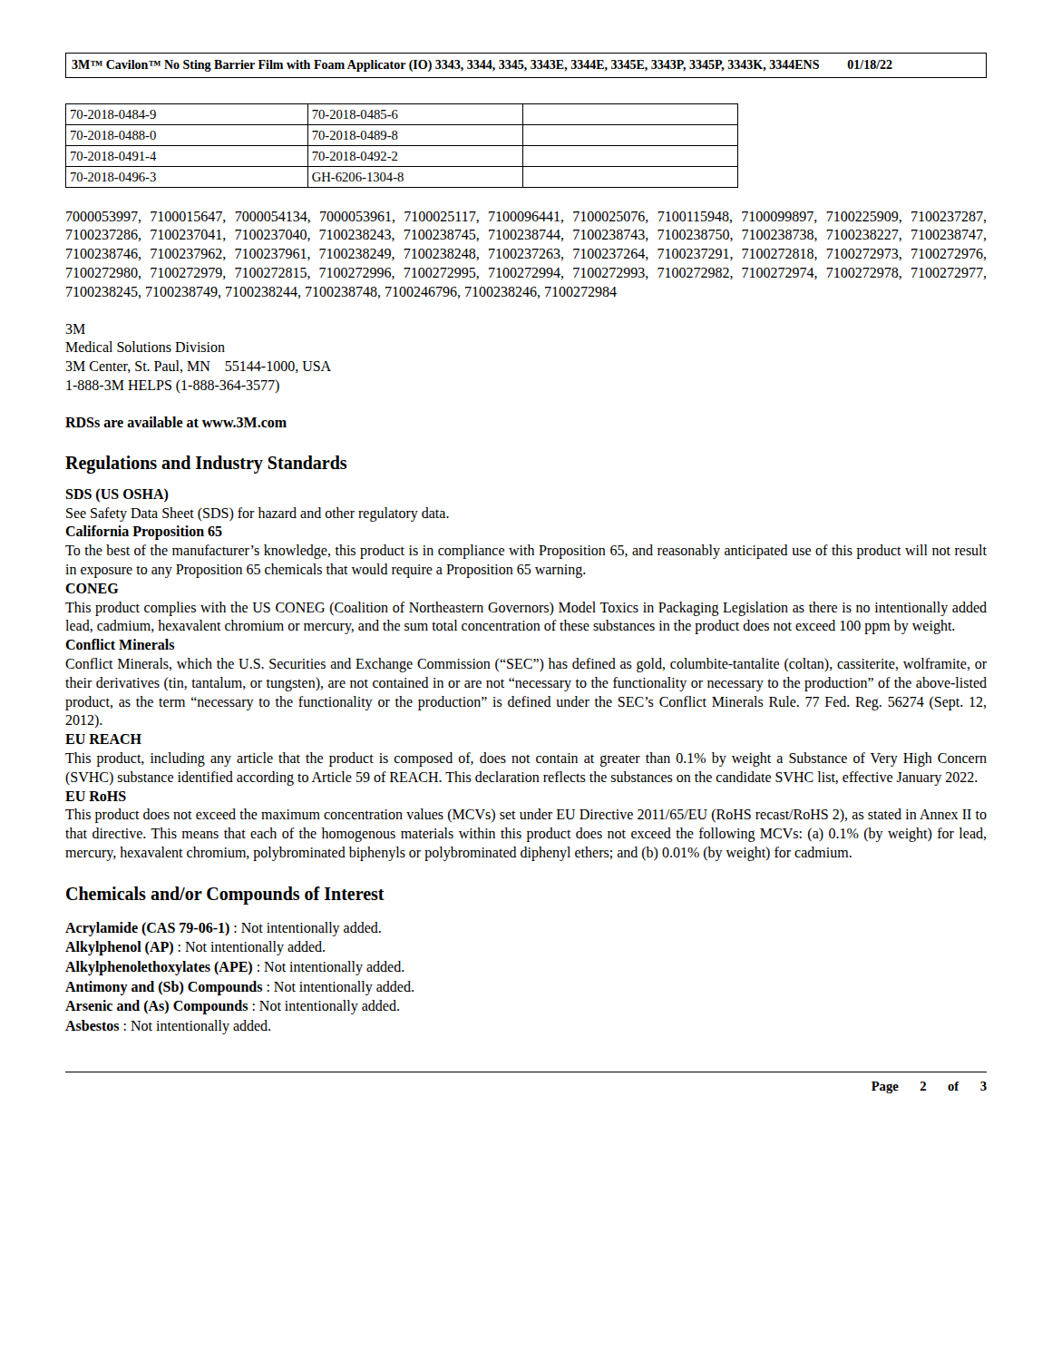3M™ Cavilon™ No Sting Barrier Film with Foam Applicator (IO) 3343, 3344, 3345, 3343E, 3344E, 3345E, 3343P, 3345P, 3343K, 3344ENS01/18/22
| 70-2018-0484-9 | 70-2018-0485-6 | |
| 70-2018-0488-0 | 70-2018-0489-8 | |
| 70-2018-0491-4 | 70-2018-0492-2 | |
| 70-2018-0496-3 | GH-6206-1304-8 | |
7000053997, 7100015647, 7000054134, 7000053961, 7100025117, 7100096441, 7100025076, 7100115948, 7100099897, 7100225909, 7100237287, 7100237286, 7100237041, 7100237040, 7100238243, 7100238745, 7100238744, 7100238743, 7100238750, 7100238738, 7100238227, 7100238747, 7100238746, 7100237962, 7100237961, 7100238249, 7100238248, 7100237263, 7100237264, 7100237291, 7100272818, 7100272973, 7100272976, 7100272980, 7100272979, 7100272815, 7100272996, 7100272995, 7100272994, 7100272993, 7100272982, 7100272974, 7100272978, 7100272977, 7100238245, 7100238749, 7100238244, 7100238748, 7100246796, 7100238246, 7100272984
3M
Medical Solutions Division
3M Center, St. Paul, MN 55144-1000, USA
1-888-3M HELPS (1-888-364-3577)
RDSs are available at www.3M.com
Regulations and Industry Standards
SDS (US OSHA)
See Safety Data Sheet (SDS) for hazard and other regulatory data.
California Proposition 65
To the best of the manufacturer’s knowledge, this product is in compliance with Proposition 65, and reasonably anticipated use of this product will not result in exposure to any Proposition 65 chemicals that would require a Proposition 65 warning.
CONEG
This product complies with the US CONEG (Coalition of Northeastern Governors) Model Toxics in Packaging Legislation as there is no intentionally added lead, cadmium, hexavalent chromium or mercury, and the sum total concentration of these substances in the product does not exceed 100 ppm by weight.
Conflict Minerals
Conflict Minerals, which the U.S. Securities and Exchange Commission (“SEC”) has defined as gold, columbite-tantalite (coltan), cassiterite, wolframite, or their derivatives (tin, tantalum, or tungsten), are not contained in or are not “necessary to the functionality or necessary to the production” of the above-listed product, as the term “necessary to the functionality or the production” is defined under the SEC’s Conflict Minerals Rule. 77 Fed. Reg. 56274 (Sept. 12, 2012).
EU REACH
This product, including any article that the product is composed of, does not contain at greater than 0.1% by weight a Substance of Very High Concern (SVHC) substance identified according to Article 59 of REACH. This declaration reflects the substances on the candidate SVHC list, effective January 2022.
EU RoHS
This product does not exceed the maximum concentration values (MCVs) set under EU Directive 2011/65/EU (RoHS recast/RoHS 2), as stated in Annex II to that directive. This means that each of the homogenous materials within this product does not exceed the following MCVs: (a) 0.1% (by weight) for lead, mercury, hexavalent chromium, polybrominated biphenyls or polybrominated diphenyl ethers; and (b) 0.01% (by weight) for cadmium.
Chemicals and/or Compounds of Interest
Acrylamide (CAS 79-06-1) : Not intentionally added.
Alkylphenol (AP) : Not intentionally added.
Alkylphenolethoxylates (APE) : Not intentionally added.
Antimony and (Sb) Compounds : Not intentionally added.
Arsenic and (As) Compounds : Not intentionally added.
Asbestos : Not intentionally added.
Page 2 of 3